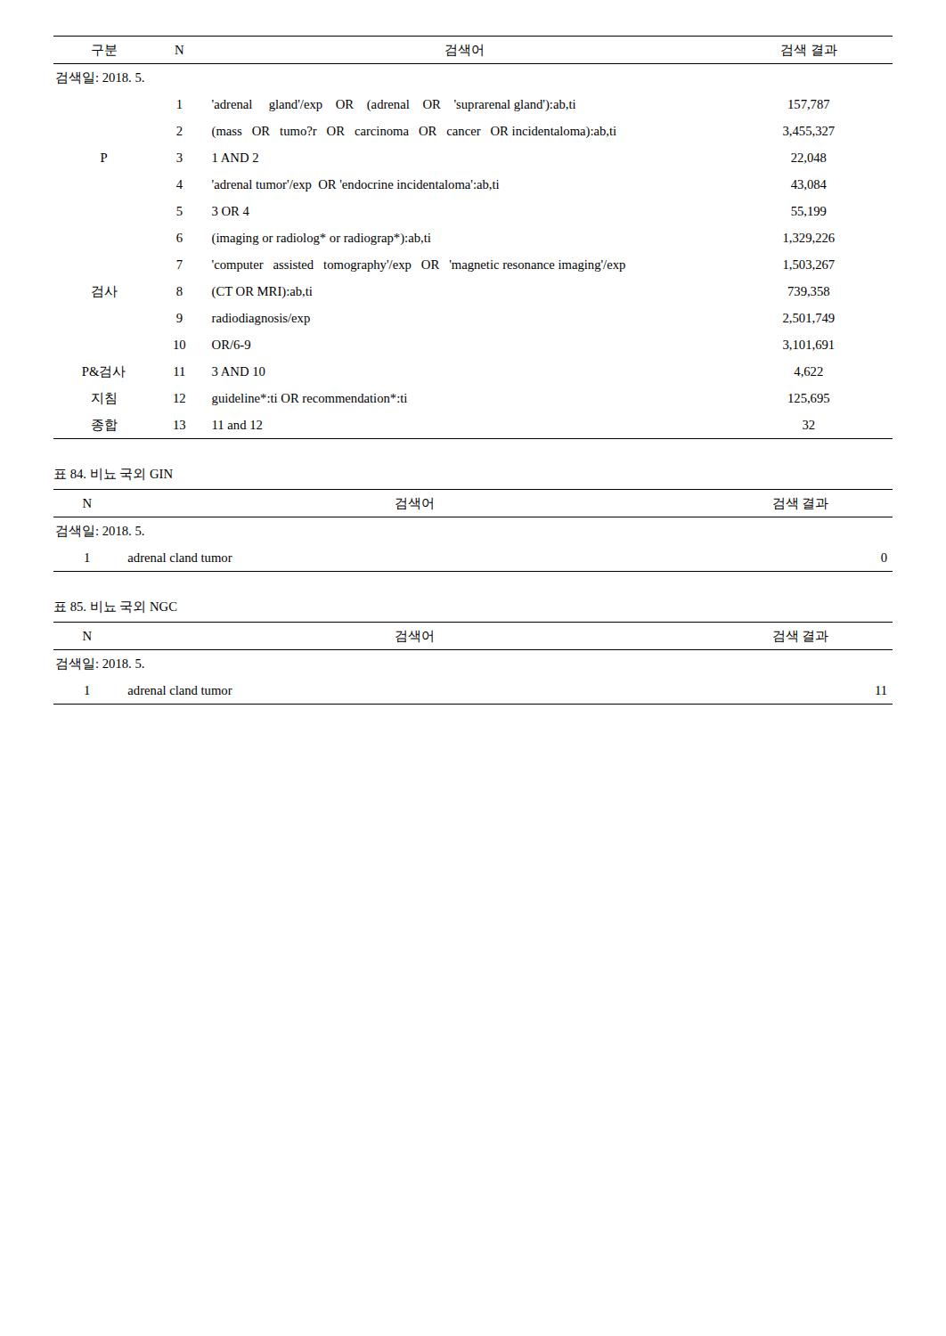| 검색일: 2018. 5. |
| 구분 | N | 검색어 | 검색 결과 |
| P | 1 | 'adrenal gland'/exp OR (adrenal OR 'suprarenal gland'):ab,ti | 157,787 |
| 2 | (mass OR tumo?r OR carcinoma OR cancer OR incidentaloma):ab,ti | 3,455,327 |
| 3 | 1 AND 2 | 22,048 |
| 4 | 'adrenal tumor'/exp OR 'endocrine incidentaloma':ab,ti | 43,084 |
| 5 | 3 OR 4 | 55,199 |
| 검사 | 6 | (imaging or radiolog* or radiograp*):ab,ti | 1,329,226 |
| 7 | 'computer assisted tomography'/exp OR 'magnetic resonance imaging'/exp | 1,503,267 |
| 8 | (CT OR MRI):ab,ti | 739,358 |
| 9 | radiodiagnosis/exp | 2,501,749 |
| 10 | OR/6-9 | 3,101,691 |
| P&검사 | 11 | 3 AND 10 | 4,622 |
| 지침 | 12 | guideline*:ti OR recommendation*:ti | 125,695 |
| 종합 | 13 | 11 and 12 | 32 |
표 84. 비뇨 국외 GIN
| 검색일: 2018. 5. |
| N | 검색어 | 검색 결과 |
| 1 | adrenal cland tumor | 0 |
표 85. 비뇨 국외 NGC
| 검색일: 2018. 5. |
| N | 검색어 | 검색 결과 |
| 1 | adrenal cland tumor | 11 |